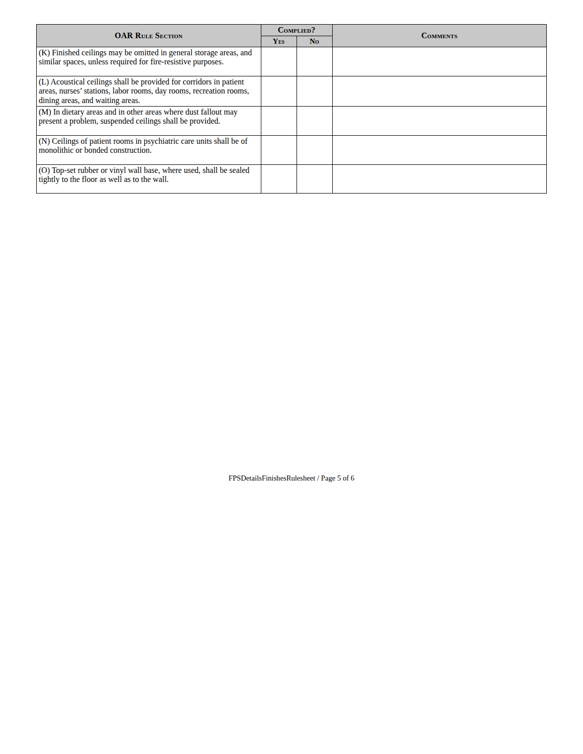| OAR Rule Section | Complied? | Comments |
| --- | --- | --- |
| Yes | No |
| (K) Finished ceilings may be omitted in general storage areas, and similar spaces, unless required for fire-resistive purposes. | | | |
| (L) Acoustical ceilings shall be provided for corridors in patient areas, nurses’ stations, labor rooms, day rooms, recreation rooms, dining areas, and waiting areas. | | | |
| (M) In dietary areas and in other areas where dust fallout may present a problem, suspended ceilings shall be provided. | | | |
| (N) Ceilings of patient rooms in psychiatric care units shall be of monolithic or bonded construction. | | | |
| (O) Top-set rubber or vinyl wall base, where used, shall be sealed tightly to the floor as well as to the wall. | | | |
FPSDetailsFinishesRulesheet / Page 5 of 6